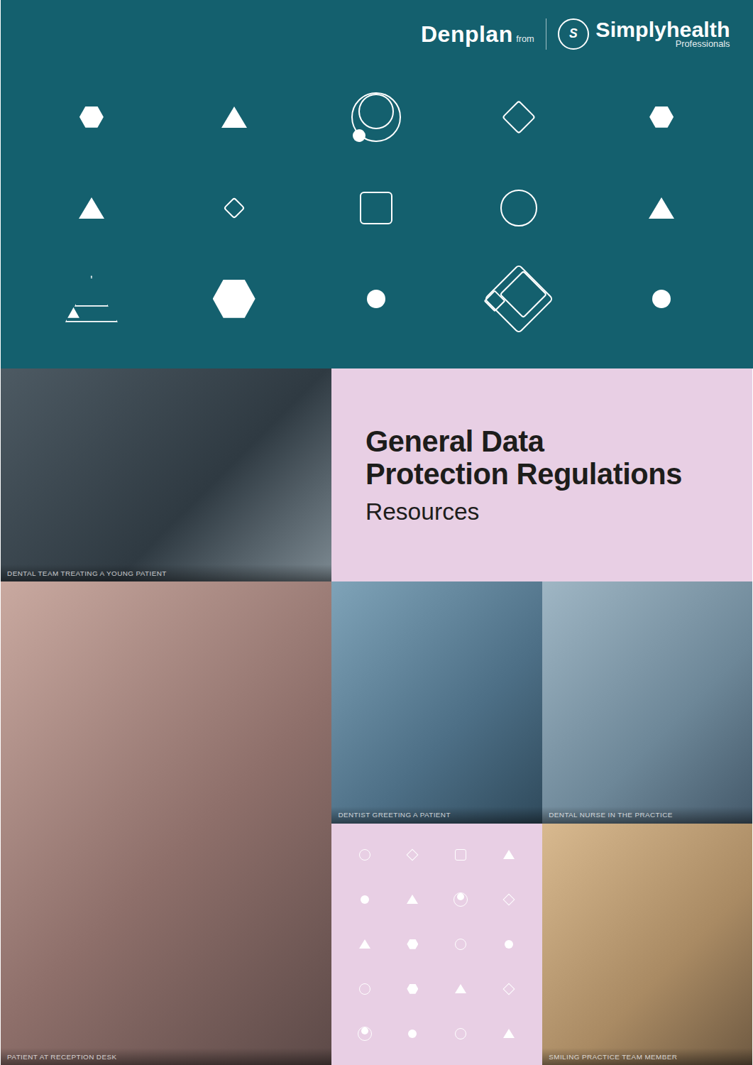Denplan from
S
Simplyhealth Professionals
General Data
Protection Regulations
Resources
Denplan from Simplyhealth Professionals — General Data Protection Regulations Resources cover.